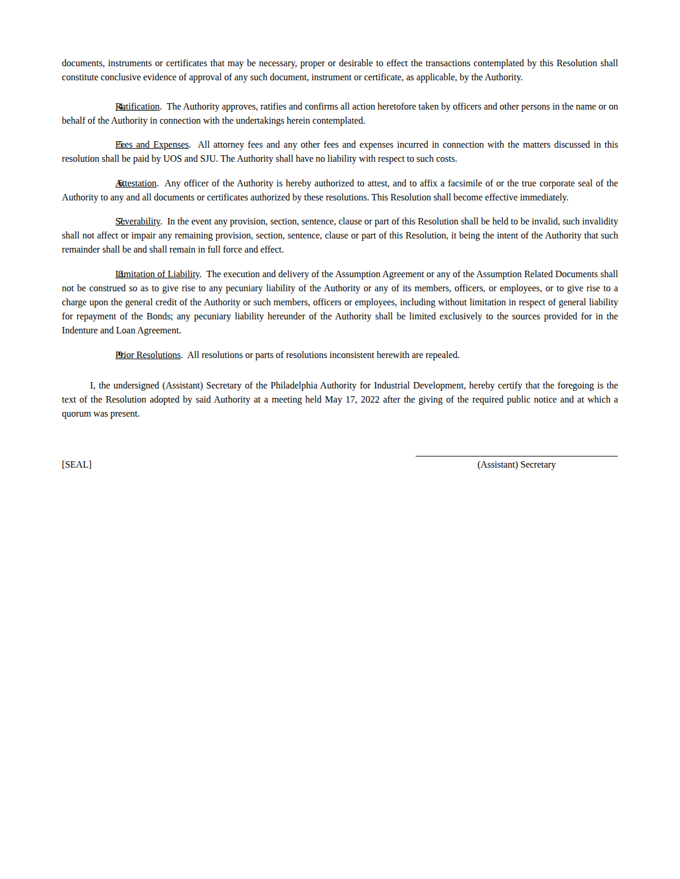documents, instruments or certificates that may be necessary, proper or desirable to effect the transactions contemplated by this Resolution shall constitute conclusive evidence of approval of any such document, instrument or certificate, as applicable, by the Authority.
4. Ratification. The Authority approves, ratifies and confirms all action heretofore taken by officers and other persons in the name or on behalf of the Authority in connection with the undertakings herein contemplated.
5. Fees and Expenses. All attorney fees and any other fees and expenses incurred in connection with the matters discussed in this resolution shall be paid by UOS and SJU. The Authority shall have no liability with respect to such costs.
6. Attestation. Any officer of the Authority is hereby authorized to attest, and to affix a facsimile of or the true corporate seal of the Authority to any and all documents or certificates authorized by these resolutions. This Resolution shall become effective immediately.
7. Severability. In the event any provision, section, sentence, clause or part of this Resolution shall be held to be invalid, such invalidity shall not affect or impair any remaining provision, section, sentence, clause or part of this Resolution, it being the intent of the Authority that such remainder shall be and shall remain in full force and effect.
8. Limitation of Liability. The execution and delivery of the Assumption Agreement or any of the Assumption Related Documents shall not be construed so as to give rise to any pecuniary liability of the Authority or any of its members, officers, or employees, or to give rise to a charge upon the general credit of the Authority or such members, officers or employees, including without limitation in respect of general liability for repayment of the Bonds; any pecuniary liability hereunder of the Authority shall be limited exclusively to the sources provided for in the Indenture and Loan Agreement.
9. Prior Resolutions. All resolutions or parts of resolutions inconsistent herewith are repealed.
I, the undersigned (Assistant) Secretary of the Philadelphia Authority for Industrial Development, hereby certify that the foregoing is the text of the Resolution adopted by said Authority at a meeting held May 17, 2022 after the giving of the required public notice and at which a quorum was present.
[SEAL]
(Assistant) Secretary